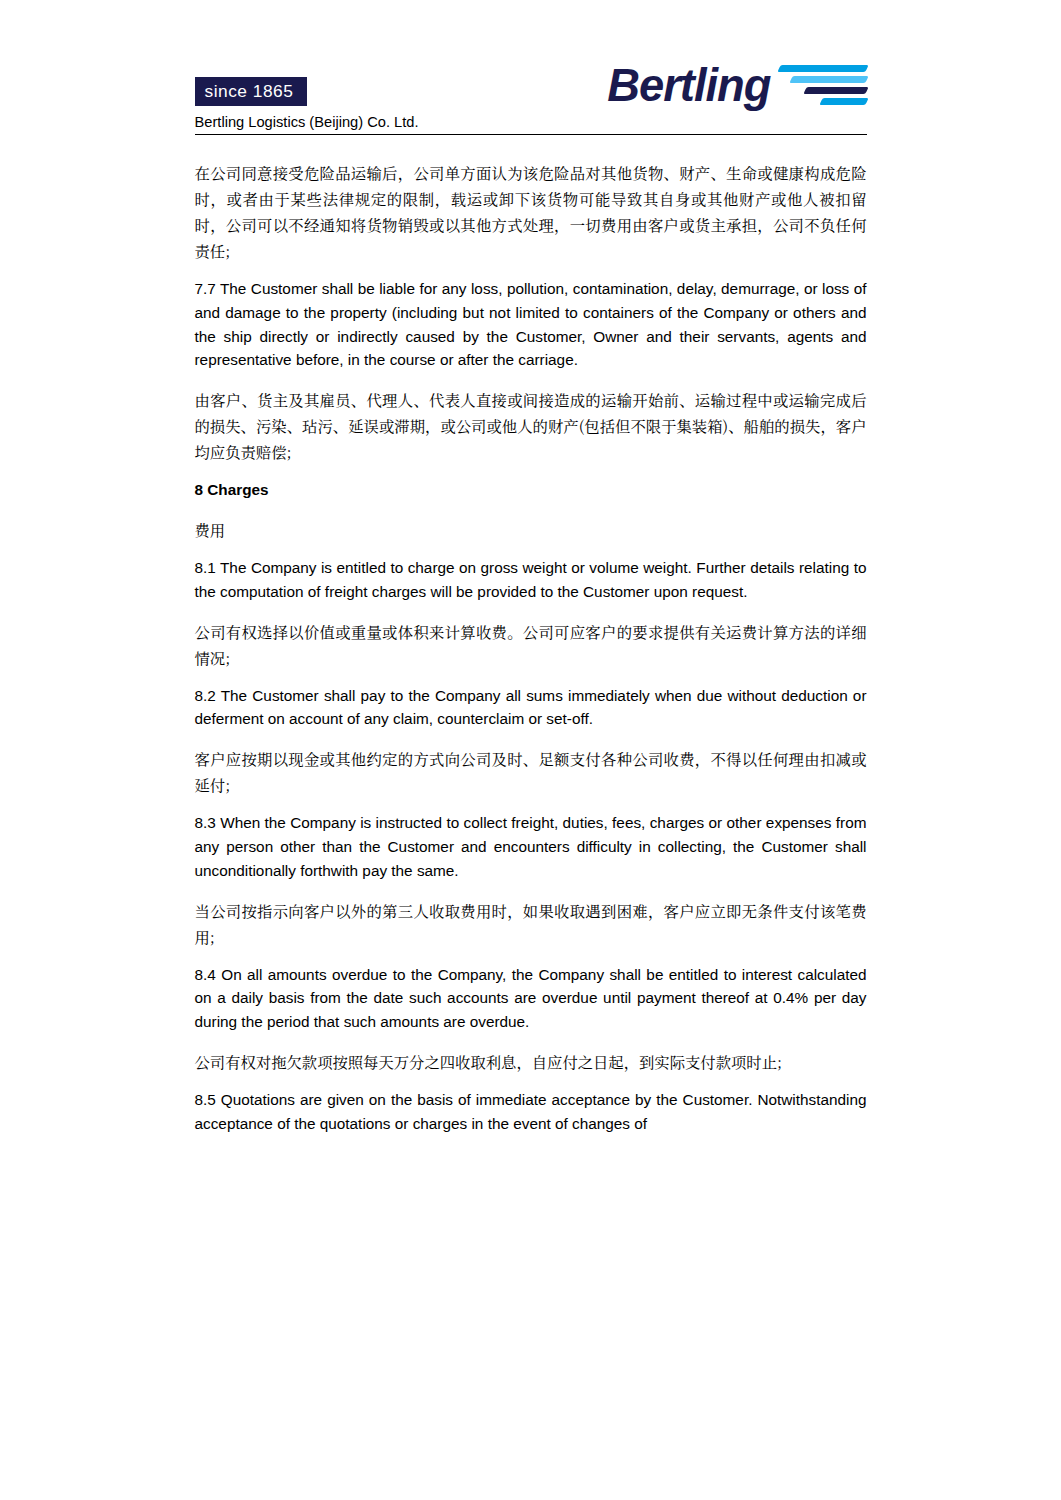since 1865
Bertling
Bertling Logistics (Beijing) Co. Ltd.
在公司同意接受危险品运输后，公司单方面认为该危险品对其他货物、财产、生命或健康构成危险时，或者由于某些法律规定的限制，载运或卸下该货物可能导致其自身或其他财产或他人被扣留时，公司可以不经通知将货物销毁或以其他方式处理，一切费用由客户或货主承担，公司不负任何责任;
7.7 The Customer shall be liable for any loss, pollution, contamination, delay, demurrage, or loss of and damage to the property (including but not limited to containers of the Company or others and the ship directly or indirectly caused by the Customer, Owner and their servants, agents and representative before, in the course or after the carriage.
由客户、货主及其雇员、代理人、代表人直接或间接造成的运输开始前、运输过程中或运输完成后的损失、污染、玷污、延误或滞期，或公司或他人的财产(包括但不限于集装箱)、船舶的损失，客户均应负责赔偿;
8 Charges
费用
8.1 The Company is entitled to charge on gross weight or volume weight. Further details relating to the computation of freight charges will be provided to the Customer upon request.
公司有权选择以价值或重量或体积来计算收费。公司可应客户的要求提供有关运费计算方法的详细情况;
8.2 The Customer shall pay to the Company all sums immediately when due without deduction or deferment on account of any claim, counterclaim or set-off.
客户应按期以现金或其他约定的方式向公司及时、足额支付各种公司收费，不得以任何理由扣减或延付;
8.3 When the Company is instructed to collect freight, duties, fees, charges or other expenses from any person other than the Customer and encounters difficulty in collecting, the Customer shall unconditionally forthwith pay the same.
当公司按指示向客户以外的第三人收取费用时，如果收取遇到困难，客户应立即无条件支付该笔费用;
8.4 On all amounts overdue to the Company, the Company shall be entitled to interest calculated on a daily basis from the date such accounts are overdue until payment thereof at 0.4% per day during the period that such amounts are overdue.
公司有权对拖欠款项按照每天万分之四收取利息，自应付之日起，到实际支付款项时止;
8.5 Quotations are given on the basis of immediate acceptance by the Customer. Notwithstanding acceptance of the quotations or charges in the event of changes of